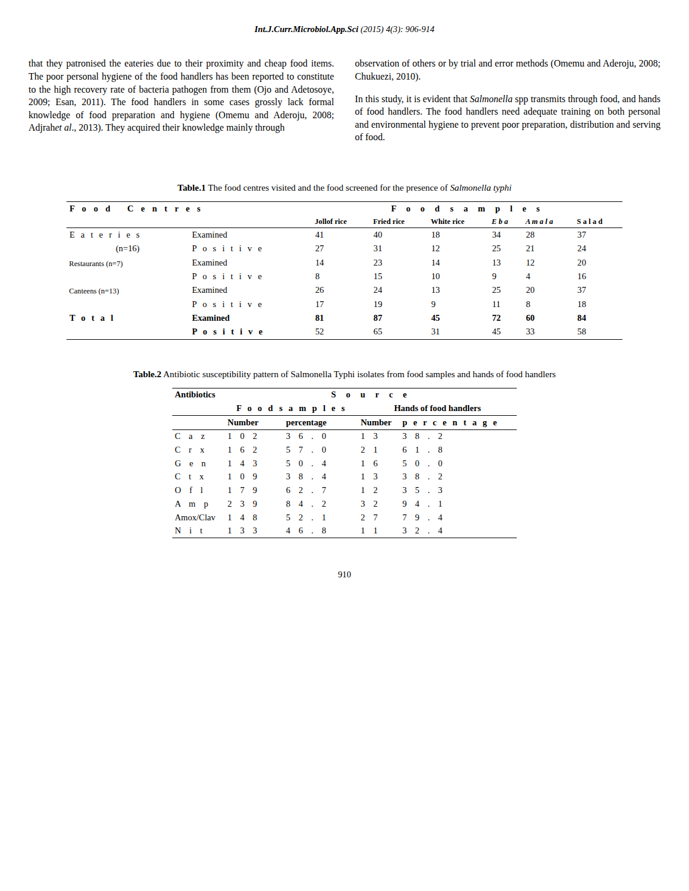Int.J.Curr.Microbiol.App.Sci (2015) 4(3): 906-914
that they patronised the eateries due to their proximity and cheap food items. The poor personal hygiene of the food handlers has been reported to constitute to the high recovery rate of bacteria pathogen from them (Ojo and Adetosoye, 2009; Esan, 2011). The food handlers in some cases grossly lack formal knowledge of food preparation and hygiene (Omemu and Aderoju, 2008; Adjrahet al., 2013). They acquired their knowledge mainly through
observation of others or by trial and error methods (Omemu and Aderoju, 2008; Chukuezi, 2010).
In this study, it is evident that Salmonella spp transmits through food, and hands of food handlers. The food handlers need adequate training on both personal and environmental hygiene to prevent poor preparation, distribution and serving of food.
Table.1 The food centres visited and the food screened for the presence of Salmonella typhi
| F o o d C e n t r e s | F o o d s a m p l e s |
| | Jollof rice | Fried rice | White rice | E b a | A m a l a | S a l a d |
| E a t e r i e s | Examined | 41 | 40 | 18 | 34 | 28 | 37 |
| (n=16) | P o s i t i v e | 27 | 31 | 12 | 25 | 21 | 24 |
| Restaurants (n=7) | Examined | 14 | 23 | 14 | 13 | 12 | 20 |
| | P o s i t i v e | 8 | 15 | 10 | 9 | 4 | 16 |
| Canteens (n=13) | Examined | 26 | 24 | 13 | 25 | 20 | 37 |
| | P o s i t i v e | 17 | 19 | 9 | 11 | 8 | 18 |
| T o t a l | Examined | 81 | 87 | 45 | 72 | 60 | 84 |
| | P o s i t i v e | 52 | 65 | 31 | 45 | 33 | 58 |
Table.2 Antibiotic susceptibility pattern of Salmonella Typhi isolates from food samples and hands of food handlers
| Antibiotics | S o u r c e |
| | F o o d s a m p l e s | Hands of food handlers |
| | Number | percentage | Number | p e r c e n t a g e |
| C a z | 1 0 2 | 3 6 . 0 | 1 3 | 3 8 . 2 |
| C r x | 1 6 2 | 5 7 . 0 | 2 1 | 6 1 . 8 |
| G e n | 1 4 3 | 5 0 . 4 | 1 6 | 5 0 . 0 |
| C t x | 1 0 9 | 3 8 . 4 | 1 3 | 3 8 . 2 |
| O f l | 1 7 9 | 6 2 . 7 | 1 2 | 3 5 . 3 |
| A m p | 2 3 9 | 8 4 . 2 | 3 2 | 9 4 . 1 |
| Amox/Clav | 1 4 8 | 5 2 . 1 | 2 7 | 7 9 . 4 |
| N i t | 1 3 3 | 4 6 . 8 | 1 1 | 3 2 . 4 |
910